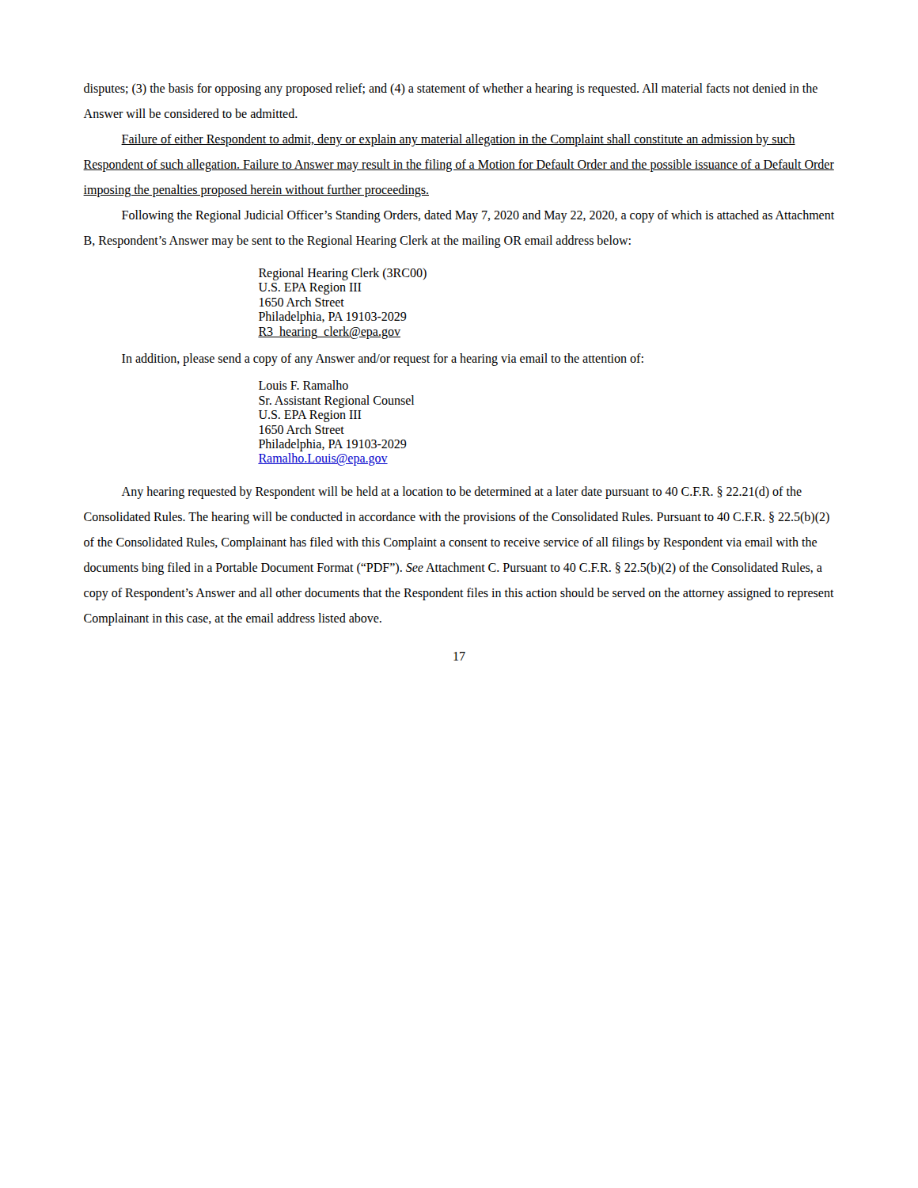disputes; (3) the basis for opposing any proposed relief; and (4) a statement of whether a hearing is requested. All material facts not denied in the Answer will be considered to be admitted.
Failure of either Respondent to admit, deny or explain any material allegation in the Complaint shall constitute an admission by such Respondent of such allegation. Failure to Answer may result in the filing of a Motion for Default Order and the possible issuance of a Default Order imposing the penalties proposed herein without further proceedings.
Following the Regional Judicial Officer’s Standing Orders, dated May 7, 2020 and May 22, 2020, a copy of which is attached as Attachment B, Respondent’s Answer may be sent to the Regional Hearing Clerk at the mailing OR email address below:
Regional Hearing Clerk (3RC00)
U.S. EPA Region III
1650 Arch Street
Philadelphia, PA 19103-2029
R3_hearing_clerk@epa.gov
In addition, please send a copy of any Answer and/or request for a hearing via email to the attention of:
Louis F. Ramalho
Sr. Assistant Regional Counsel
U.S. EPA Region III
1650 Arch Street
Philadelphia, PA 19103-2029
Ramalho.Louis@epa.gov
Any hearing requested by Respondent will be held at a location to be determined at a later date pursuant to 40 C.F.R. § 22.21(d) of the Consolidated Rules. The hearing will be conducted in accordance with the provisions of the Consolidated Rules. Pursuant to 40 C.F.R. § 22.5(b)(2) of the Consolidated Rules, Complainant has filed with this Complaint a consent to receive service of all filings by Respondent via email with the documents bing filed in a Portable Document Format (“PDF”). See Attachment C. Pursuant to 40 C.F.R. § 22.5(b)(2) of the Consolidated Rules, a copy of Respondent’s Answer and all other documents that the Respondent files in this action should be served on the attorney assigned to represent Complainant in this case, at the email address listed above.
17